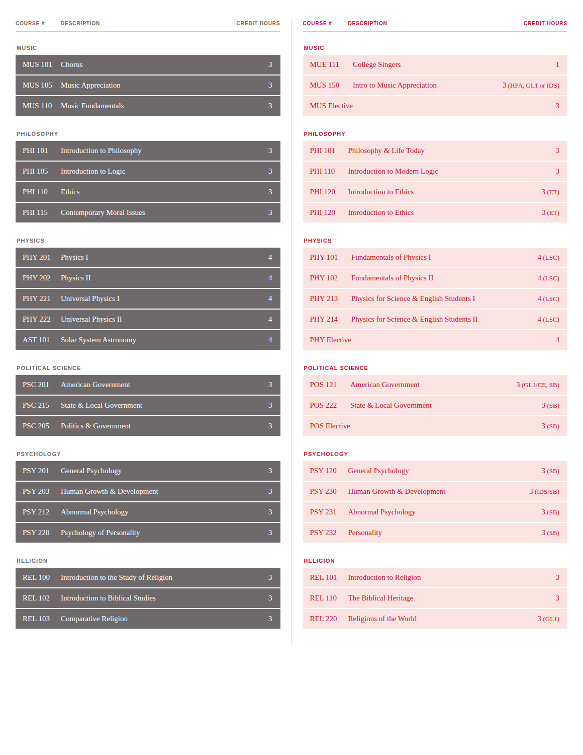| COURSE # DESCRIPTION CREDIT HOURS Music / MUS 101 / Chorus / 3 / / MUS 105 / Music Appreciation / 3 / / MUS 110 / Music Fundamentals / 3 / Philosophy / PHI 101 / Introduction to Philosophy / 3 / / PHI 105 / Introduction to Logic / 3 / / PHI 110 / Ethics / 3 / / PHI 115 / Contemporary Moral Issues / 3 / Physics / PHY 201 / Physics I / 4 / / PHY 202 / Physics II / 4 / / PHY 221 / Universal Physics I / 4 / / PHY 222 / Universal Physics II / 4 / / AST 101 / Solar System Astronomy / 4 / Political Science / PSC 201 / American Government / 3 / / PSC 215 / State & Local Government / 3 / / PSC 205 / Politics & Government / 3 / Psychology / PSY 201 / General Psychology / 3 / / PSY 203 / Human Growth & Development / 3 / / PSY 212 / Abnormal Psychology / 3 / / PSY 220 / Psychology of Personality / 3 / Religion / REL 100 / Introduction to the Study of Religion / 3 / / REL 102 / Introduction to Biblical Studies / 3 / / REL 103 / Comparative Religion / 3 / | COURSE # DESCRIPTION CREDIT HOURS Music / MUE 111 / College Singers / 1 / / MUS 150 / Intro to Music Appreciation / 3 (HFA, GL1 or IDS) / / MUS Elective / / 3 / Philosophy / PHI 101 / Philosophy & Life Today / 3 / / PHI 110 / Introduction to Modern Logic / 3 / / PHI 120 / Introduction to Ethics / 3 (ET) / / PHI 120 / Introduction to Ethics / 3 (ET) / Physics / PHY 101 / Fundamentals of Physics I / 4 (LSC) / / PHY 102 / Fundamentals of Physics II / 4 (LSC) / / PHY 213 / Physics for Science & English Students I / 4 (LSC) / / PHY 214 / Physics for Science & English Students II / 4 (LSC) / / PHY Elective / / 4 / Political Science / POS 121 / American Government / 3 (GL1/CE, SB) / / POS 222 / State & Local Government / 3 (SB) / / POS Elective / / 3 (SB) / Psychology / PSY 120 / General Psychology / 3 (SB) / / PSY 230 / Human Growth & Development / 3 (IDS/SB) / / PSY 231 / Abnormal Psychology / 3 (SB) / / PSY 232 / Personality / 3 (SB) / Religion / REL 101 / Introduction to Religion / 3 / / REL 110 / The Biblical Heritage / 3 / / REL 220 / Religions of the World / 3 (GL1) / |